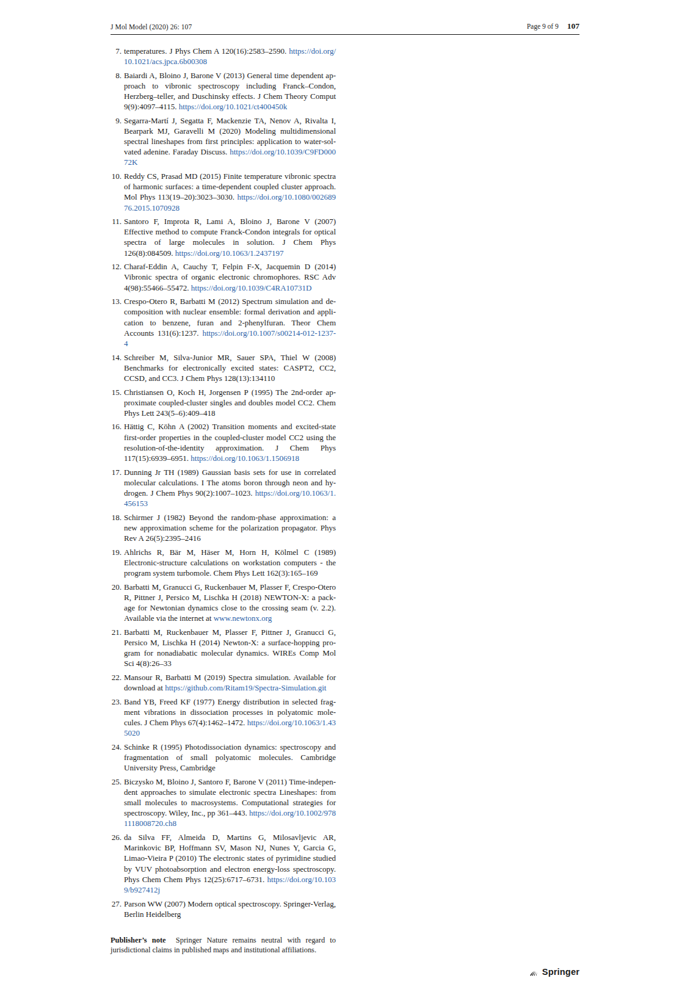J Mol Model (2020) 26: 107
Page 9 of 9 107
temperatures. J Phys Chem A 120(16):2583–2590. https://doi.org/10.1021/acs.jpca.6b00308
Baiardi A, Bloino J, Barone V (2013) General time dependent approach to vibronic spectroscopy including Franck–Condon, Herzberg–teller, and Duschinsky effects. J Chem Theory Comput 9(9):4097–4115. https://doi.org/10.1021/ct400450k
Segarra-Martí J, Segatta F, Mackenzie TA, Nenov A, Rivalta I, Bearpark MJ, Garavelli M (2020) Modeling multidimensional spectral lineshapes from first principles: application to water-solvated adenine. Faraday Discuss. https://doi.org/10.1039/C9FD00072K
Reddy CS, Prasad MD (2015) Finite temperature vibronic spectra of harmonic surfaces: a time-dependent coupled cluster approach. Mol Phys 113(19–20):3023–3030. https://doi.org/10.1080/00268976.2015.1070928
Santoro F, Improta R, Lami A, Bloino J, Barone V (2007) Effective method to compute Franck-Condon integrals for optical spectra of large molecules in solution. J Chem Phys 126(8):084509. https://doi.org/10.1063/1.2437197
Charaf-Eddin A, Cauchy T, Felpin F-X, Jacquemin D (2014) Vibronic spectra of organic electronic chromophores. RSC Adv 4(98):55466–55472. https://doi.org/10.1039/C4RA10731D
Crespo-Otero R, Barbatti M (2012) Spectrum simulation and decomposition with nuclear ensemble: formal derivation and application to benzene, furan and 2-phenylfuran. Theor Chem Accounts 131(6):1237. https://doi.org/10.1007/s00214-012-1237-4
Schreiber M, Silva-Junior MR, Sauer SPA, Thiel W (2008) Benchmarks for electronically excited states: CASPT2, CC2, CCSD, and CC3. J Chem Phys 128(13):134110
Christiansen O, Koch H, Jorgensen P (1995) The 2nd-order approximate coupled-cluster singles and doubles model CC2. Chem Phys Lett 243(5–6):409–418
Hättig C, Köhn A (2002) Transition moments and excited-state first-order properties in the coupled-cluster model CC2 using the resolution-of-the-identity approximation. J Chem Phys 117(15):6939–6951. https://doi.org/10.1063/1.1506918
Dunning Jr TH (1989) Gaussian basis sets for use in correlated molecular calculations. I The atoms boron through neon and hydrogen. J Chem Phys 90(2):1007–1023. https://doi.org/10.1063/1.456153
Schirmer J (1982) Beyond the random-phase approximation: a new approximation scheme for the polarization propagator. Phys Rev A 26(5):2395–2416
Ahlrichs R, Bär M, Häser M, Horn H, Kölmel C (1989) Electronic-structure calculations on workstation computers - the program system turbomole. Chem Phys Lett 162(3):165–169
Barbatti M, Granucci G, Ruckenbauer M, Plasser F, Crespo-Otero R, Pittner J, Persico M, Lischka H (2018) NEWTON-X: a package for Newtonian dynamics close to the crossing seam (v. 2.2). Available via the internet at www.newtonx.org
Barbatti M, Ruckenbauer M, Plasser F, Pittner J, Granucci G, Persico M, Lischka H (2014) Newton-X: a surface-hopping program for nonadiabatic molecular dynamics. WIREs Comp Mol Sci 4(8):26–33
Mansour R, Barbatti M (2019) Spectra simulation. Available for download at https://github.com/Ritam19/Spectra-Simulation.git
Band YB, Freed KF (1977) Energy distribution in selected fragment vibrations in dissociation processes in polyatomic molecules. J Chem Phys 67(4):1462–1472. https://doi.org/10.1063/1.435020
Schinke R (1995) Photodissociation dynamics: spectroscopy and fragmentation of small polyatomic molecules. Cambridge University Press, Cambridge
Biczysko M, Bloino J, Santoro F, Barone V (2011) Time-independent approaches to simulate electronic spectra Lineshapes: from small molecules to macrosystems. Computational strategies for spectroscopy. Wiley, Inc., pp 361–443. https://doi.org/10.1002/9781118008720.ch8
da Silva FF, Almeida D, Martins G, Milosavljevic AR, Marinkovic BP, Hoffmann SV, Mason NJ, Nunes Y, Garcia G, Limao-Vieira P (2010) The electronic states of pyrimidine studied by VUV photoabsorption and electron energy-loss spectroscopy. Phys Chem Chem Phys 12(25):6717–6731. https://doi.org/10.1039/b927412j
Parson WW (2007) Modern optical spectroscopy. Springer-Verlag, Berlin Heidelberg
Publisher’s note Springer Nature remains neutral with regard to jurisdictional claims in published maps and institutional affiliations.
Springer